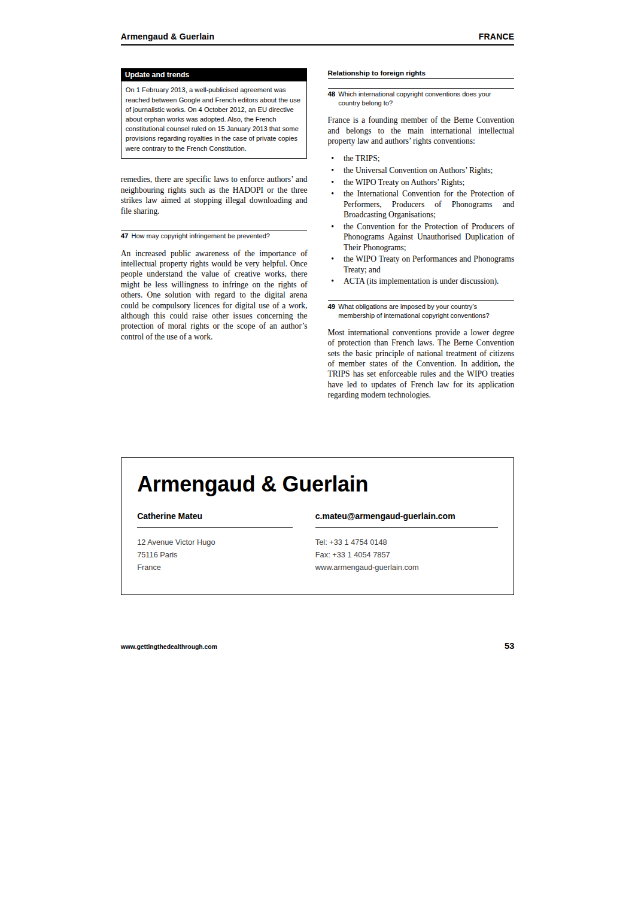Armengaud & Guerlain
FRANCE
Update and trends
On 1 February 2013, a well-publicised agreement was reached between Google and French editors about the use of journalistic works. On 4 October 2012, an EU directive about orphan works was adopted. Also, the French constitutional counsel ruled on 15 January 2013 that some provisions regarding royalties in the case of private copies were contrary to the French Constitution.
remedies, there are specific laws to enforce authors’ and neighbouring rights such as the HADOPI or the three strikes law aimed at stopping illegal downloading and file sharing.
47 How may copyright infringement be prevented?
An increased public awareness of the importance of intellectual property rights would be very helpful. Once people understand the value of creative works, there might be less willingness to infringe on the rights of others. One solution with regard to the digital arena could be compulsory licences for digital use of a work, although this could raise other issues concerning the protection of moral rights or the scope of an author’s control of the use of a work.
Relationship to foreign rights
48 Which international copyright conventions does your country belong to?
France is a founding member of the Berne Convention and belongs to the main international intellectual property law and authors’ rights conventions:
the TRIPS;
the Universal Convention on Authors’ Rights;
the WIPO Treaty on Authors’ Rights;
the International Convention for the Protection of Performers, Producers of Phonograms and Broadcasting Organisations;
the Convention for the Protection of Producers of Phonograms Against Unauthorised Duplication of Their Phonograms;
the WIPO Treaty on Performances and Phonograms Treaty; and
ACTA (its implementation is under discussion).
49 What obligations are imposed by your country’s membership of international copyright conventions?
Most international conventions provide a lower degree of protection than French laws. The Berne Convention sets the basic principle of national treatment of citizens of member states of the Convention. In addition, the TRIPS has set enforceable rules and the WIPO treaties have led to updates of French law for its application regarding modern technologies.
Armengaud & Guerlain
Catherine Mateu
12 Avenue Victor Hugo
75116 Paris
France
c.mateu@armengaud-guerlain.com
Tel: +33 1 4754 0148
Fax: +33 1 4054 7857
www.armengaud-guerlain.com
www.gettingthedealthrough.com
53